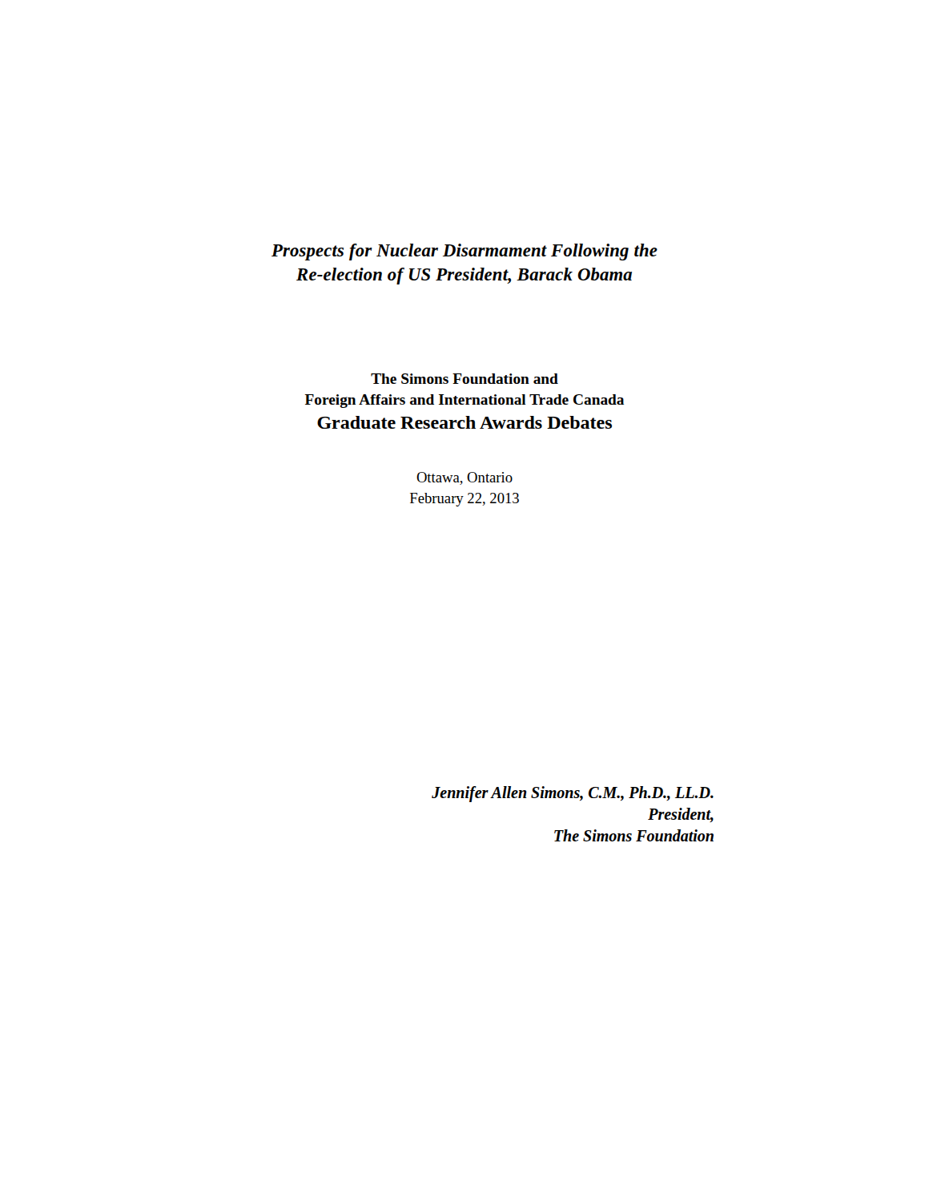Prospects for Nuclear Disarmament Following the
Re-election of US President, Barack Obama
The Simons Foundation and
Foreign Affairs and International Trade Canada
Graduate Research Awards Debates
Ottawa, Ontario
February 22, 2013
Jennifer Allen Simons, C.M., Ph.D., LL.D.
President,
The Simons Foundation